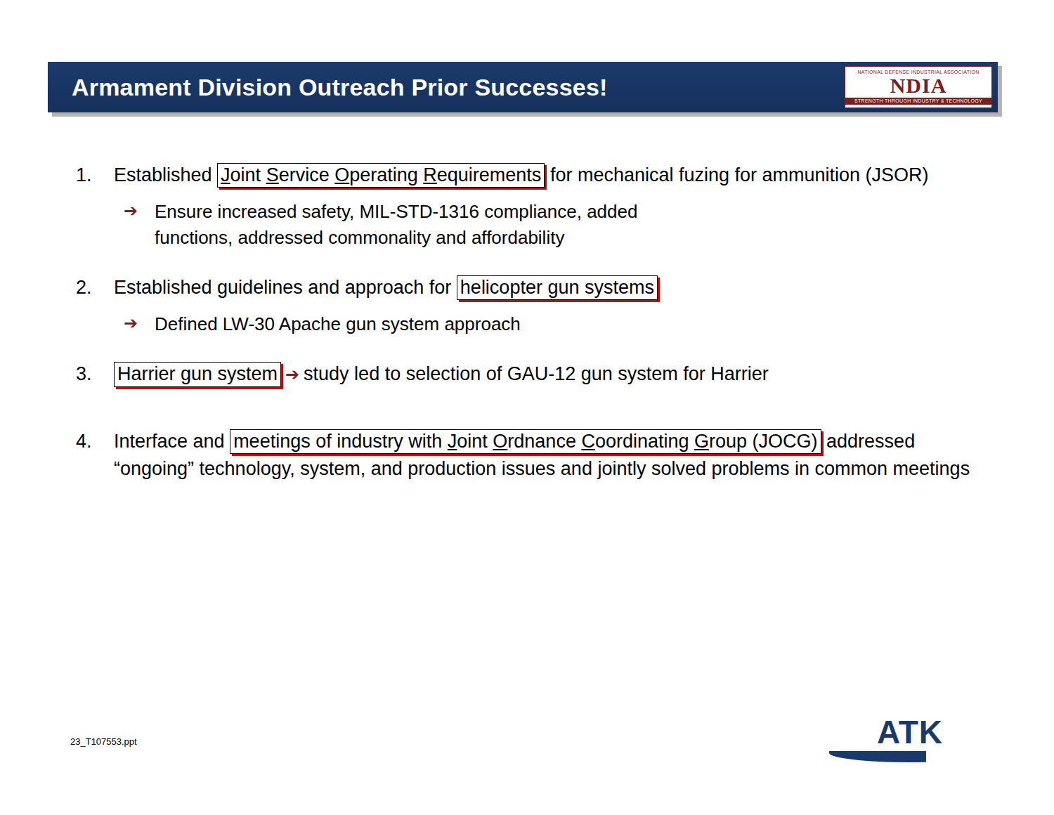Armament Division Outreach Prior Successes!
NATIONAL DEFENSE INDUSTRIAL ASSOCIATION
NDIA
STRENGTH THROUGH INDUSTRY & TECHNOLOGY
1. Established Joint Service Operating Requirements for mechanical fuzing for ammunition (JSOR)
➔ Ensure increased safety, MIL-STD-1316 compliance, added
functions, addressed commonality and affordability
2. Established guidelines and approach for helicopter gun systems
➔ Defined LW-30 Apache gun system approach
3. Harrier gun system➔study led to selection of GAU-12 gun system for Harrier
4. Interface and meetings of industry with Joint Ordnance Coordinating Group (JOCG) addressed “ongoing” technology, system, and production issues and jointly solved problems in common meetings
23_T107553.ppt
ATK